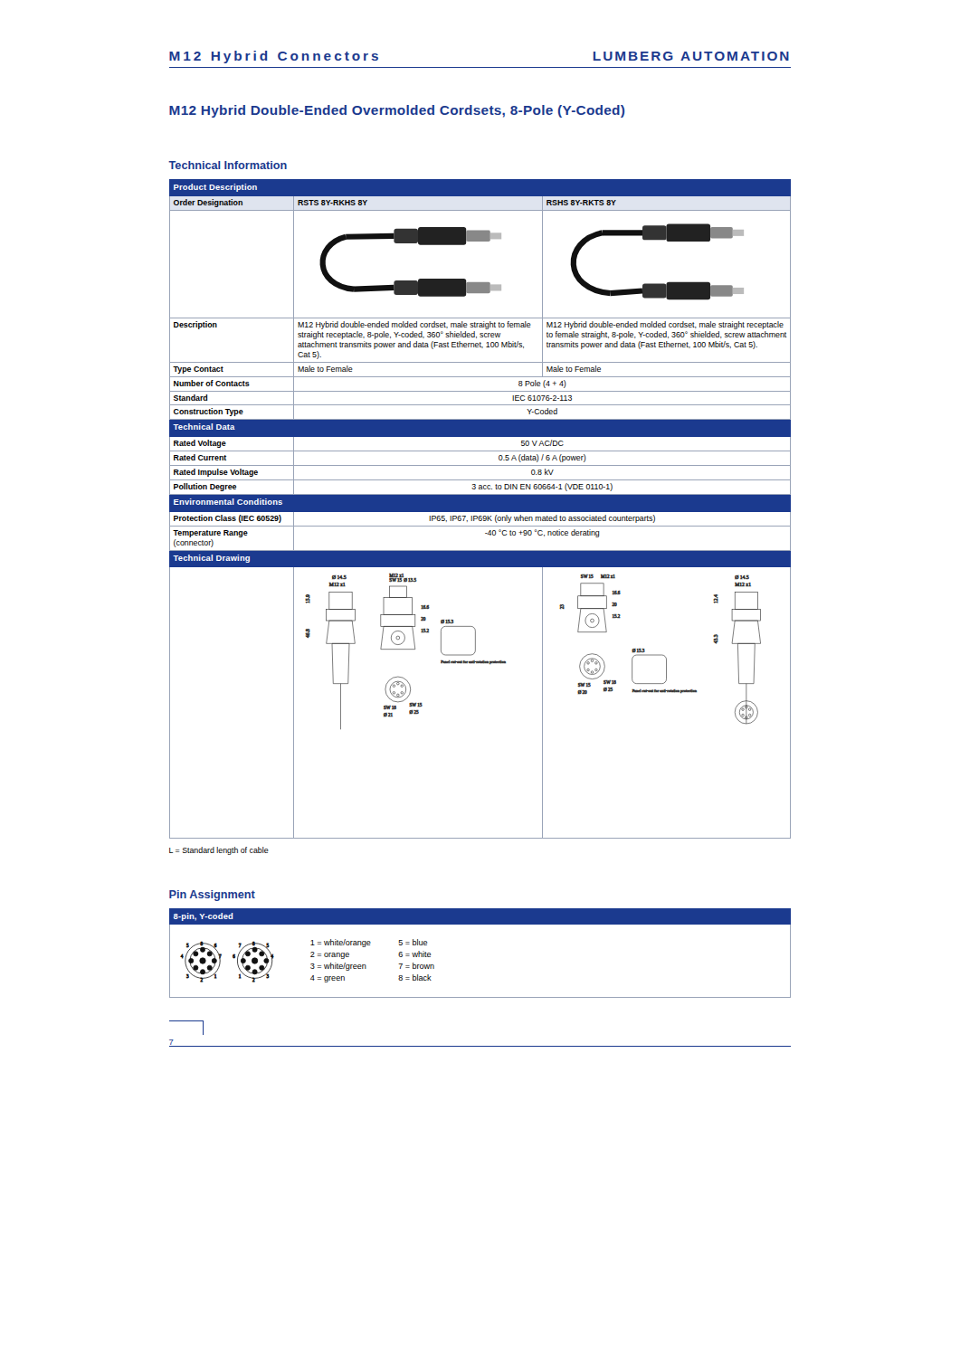M12 Hybrid Connectors
LUMBERG AUTOMATION
M12 Hybrid Double-Ended Overmolded Cordsets, 8-Pole (Y-Coded)
Technical Information
| Product Description |
| --- |
| Order Designation | RSTS 8Y-RKHS 8Y | RSHS 8Y-RKTS 8Y |
| Description | M12 Hybrid double-ended molded cordset, male straight to female straight receptacle, 8-pole, Y-coded, 360° shielded, screw attachment transmits power and data (Fast Ethernet, 100 Mbit/s, Cat 5). | M12 Hybrid double-ended molded cordset, male straight receptacle to female straight, 8-pole, Y-coded, 360° shielded, screw attachment transmits power and data (Fast Ethernet, 100 Mbit/s, Cat 5). |
| Type Contact | Male to Female | Male to Female |
| Number of Contacts | 8 Pole (4 + 4) |
| Standard | IEC 61076-2-113 |
| Construction Type | Y-Coded |
| Technical Data |
| Rated Voltage | 50 V AC/DC |
| Rated Current | 0.5 A (data) / 6 A (power) |
| Rated Impulse Voltage | 0.8 kV |
| Pollution Degree | 3 acc. to DIN EN 60664-1 (VDE 0110-1) |
| Environmental Conditions |
| Protection Class (IEC 60529) | IP65, IP67, IP69K (only when mated to associated counterparts) |
| Temperature Range (connector) | -40 °C to +90 °C, notice derating |
| Technical Drawing |
L = Standard length of cable
Pin Assignment
| 8-pin, Y-coded |
| --- |
1 = white/orange
2 = orange
3 = white/green
4 = green
5 = blue
6 = white
7 = brown
8 = black
7